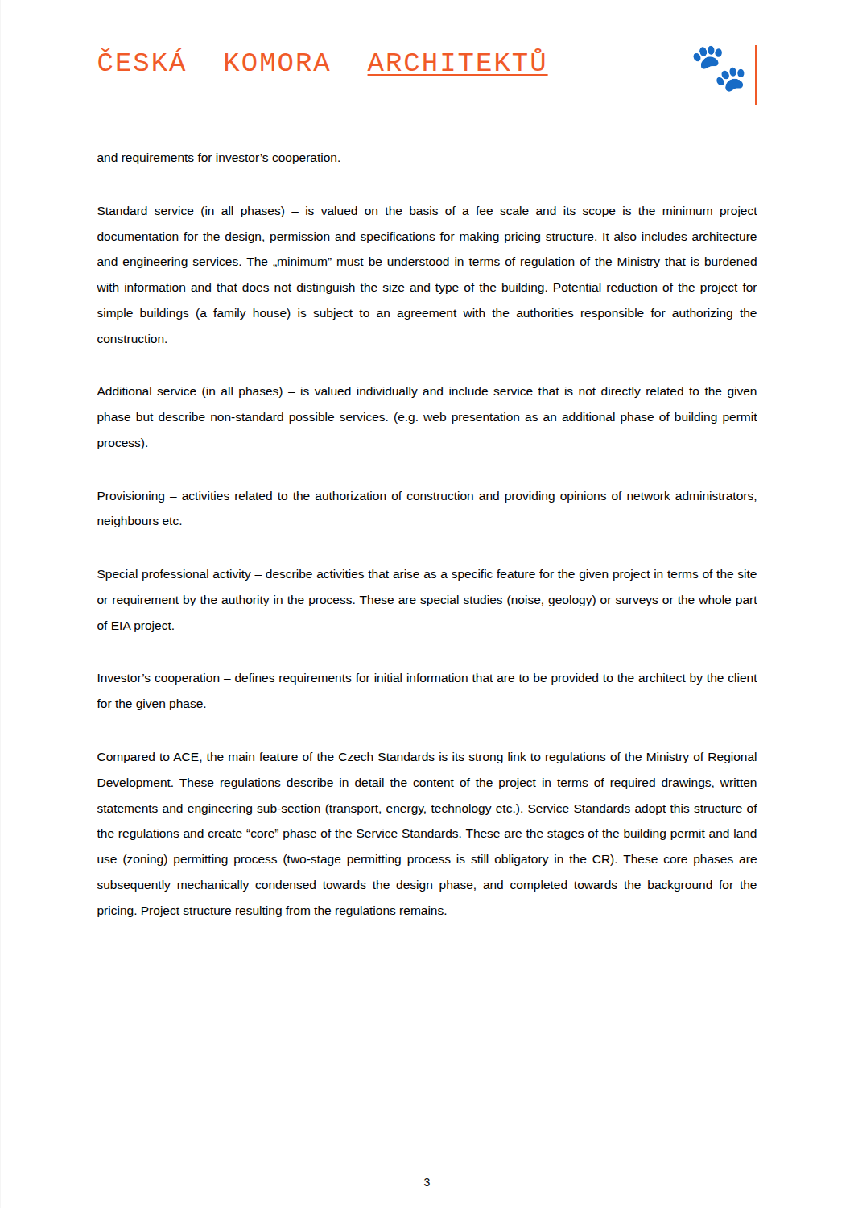ČESKÁ KOMORA ARCHITEKTŮ
🐾
and requirements for investor’s cooperation.
Standard service (in all phases) – is valued on the basis of a fee scale and its scope is the minimum project documentation for the design, permission and specifications for making pricing structure. It also includes architecture and engineering services. The „minimum” must be understood in terms of regulation of the Ministry that is burdened with information and that does not distinguish the size and type of the building. Potential reduction of the project for simple buildings (a family house) is subject to an agreement with the authorities responsible for authorizing the construction.
Additional service (in all phases) – is valued individually and include service that is not directly related to the given phase but describe non-standard possible services. (e.g. web presentation as an additional phase of building permit process).
Provisioning – activities related to the authorization of construction and providing opinions of network administrators, neighbours etc.
Special professional activity – describe activities that arise as a specific feature for the given project in terms of the site or requirement by the authority in the process. These are special studies (noise, geology) or surveys or the whole part of EIA project.
Investor’s cooperation – defines requirements for initial information that are to be provided to the architect by the client for the given phase.
Compared to ACE, the main feature of the Czech Standards is its strong link to regulations of the Ministry of Regional Development. These regulations describe in detail the content of the project in terms of required drawings, written statements and engineering sub-section (transport, energy, technology etc.). Service Standards adopt this structure of the regulations and create “core” phase of the Service Standards. These are the stages of the building permit and land use (zoning) permitting process (two-stage permitting process is still obligatory in the CR). These core phases are subsequently mechanically condensed towards the design phase, and completed towards the background for the pricing. Project structure resulting from the regulations remains.
3